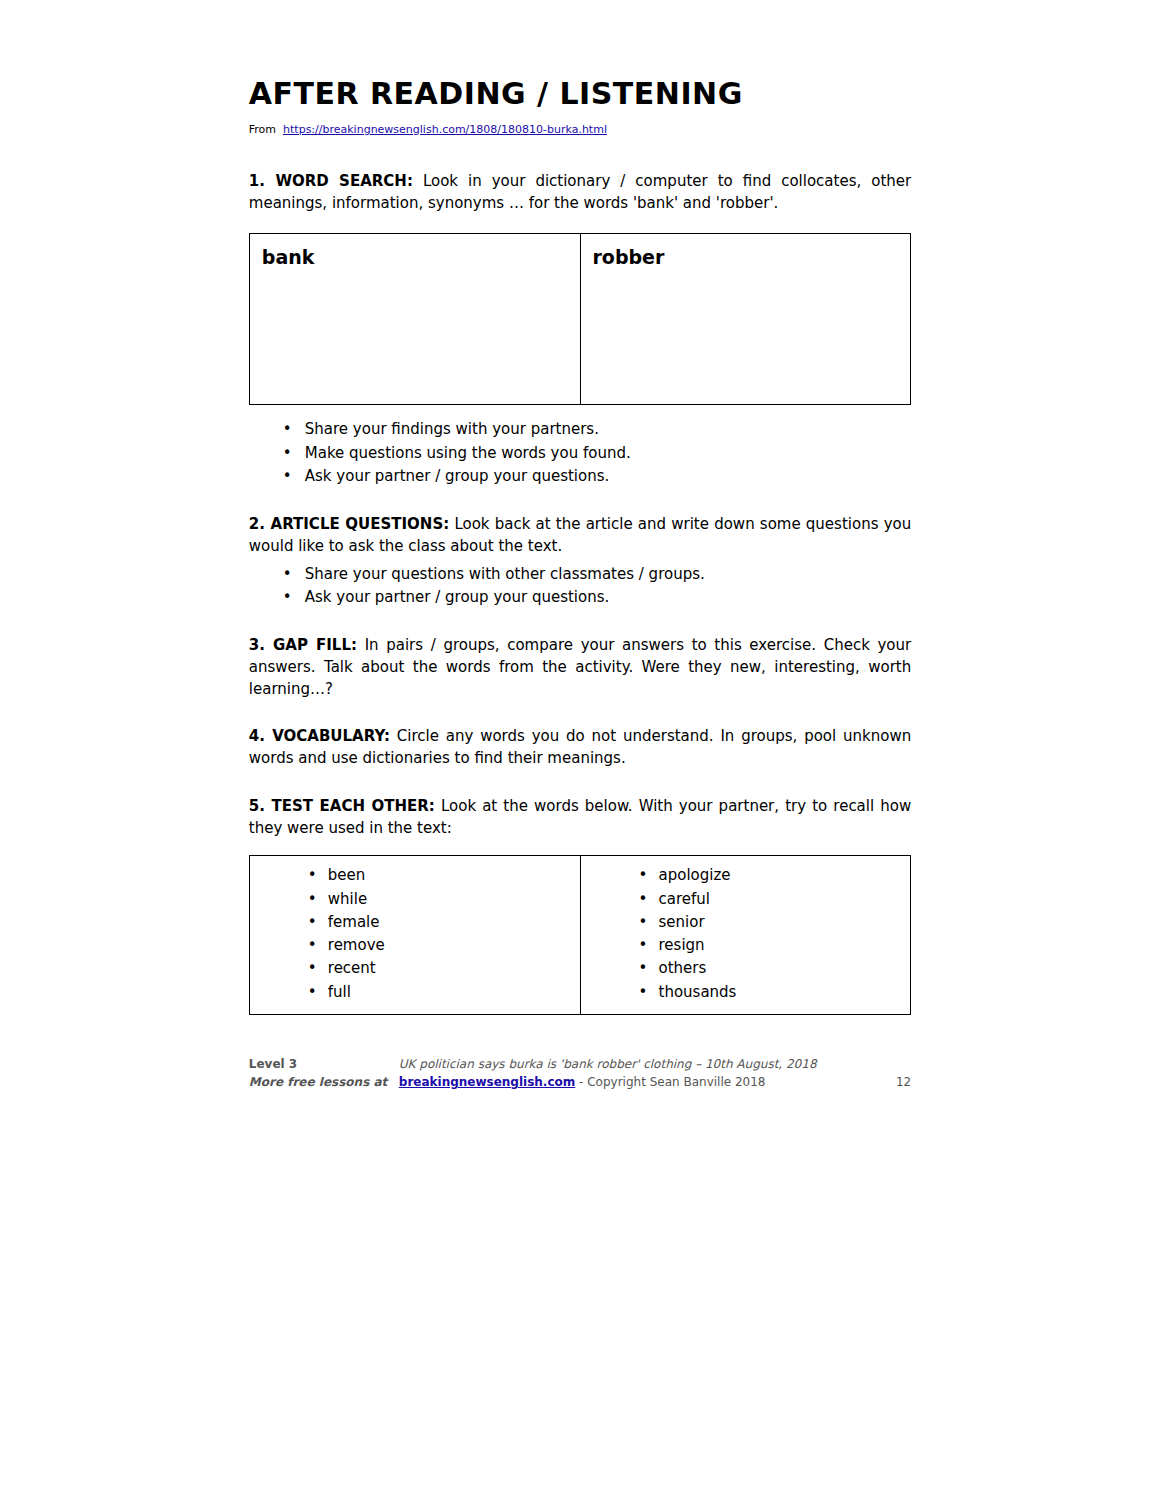AFTER READING / LISTENING
From https://breakingnewsenglish.com/1808/180810-burka.html
1. WORD SEARCH: Look in your dictionary / computer to find collocates, other meanings, information, synonyms … for the words 'bank' and 'robber'.
| bank | robber |
Share your findings with your partners.
Make questions using the words you found.
Ask your partner / group your questions.
2. ARTICLE QUESTIONS: Look back at the article and write down some questions you would like to ask the class about the text.
Share your questions with other classmates / groups.
Ask your partner / group your questions.
3. GAP FILL: In pairs / groups, compare your answers to this exercise. Check your answers. Talk about the words from the activity. Were they new, interesting, worth learning…?
4. VOCABULARY: Circle any words you do not understand. In groups, pool unknown words and use dictionaries to find their meanings.
5. TEST EACH OTHER: Look at the words below. With your partner, try to recall how they were used in the text:
| been while female remove recent full | apologize careful senior resign others thousands |
Level 3
UK politician says burka is 'bank robber' clothing – 10th August, 2018
More free lessons at
breakingnewsenglish.com - Copyright Sean Banville 2018
12